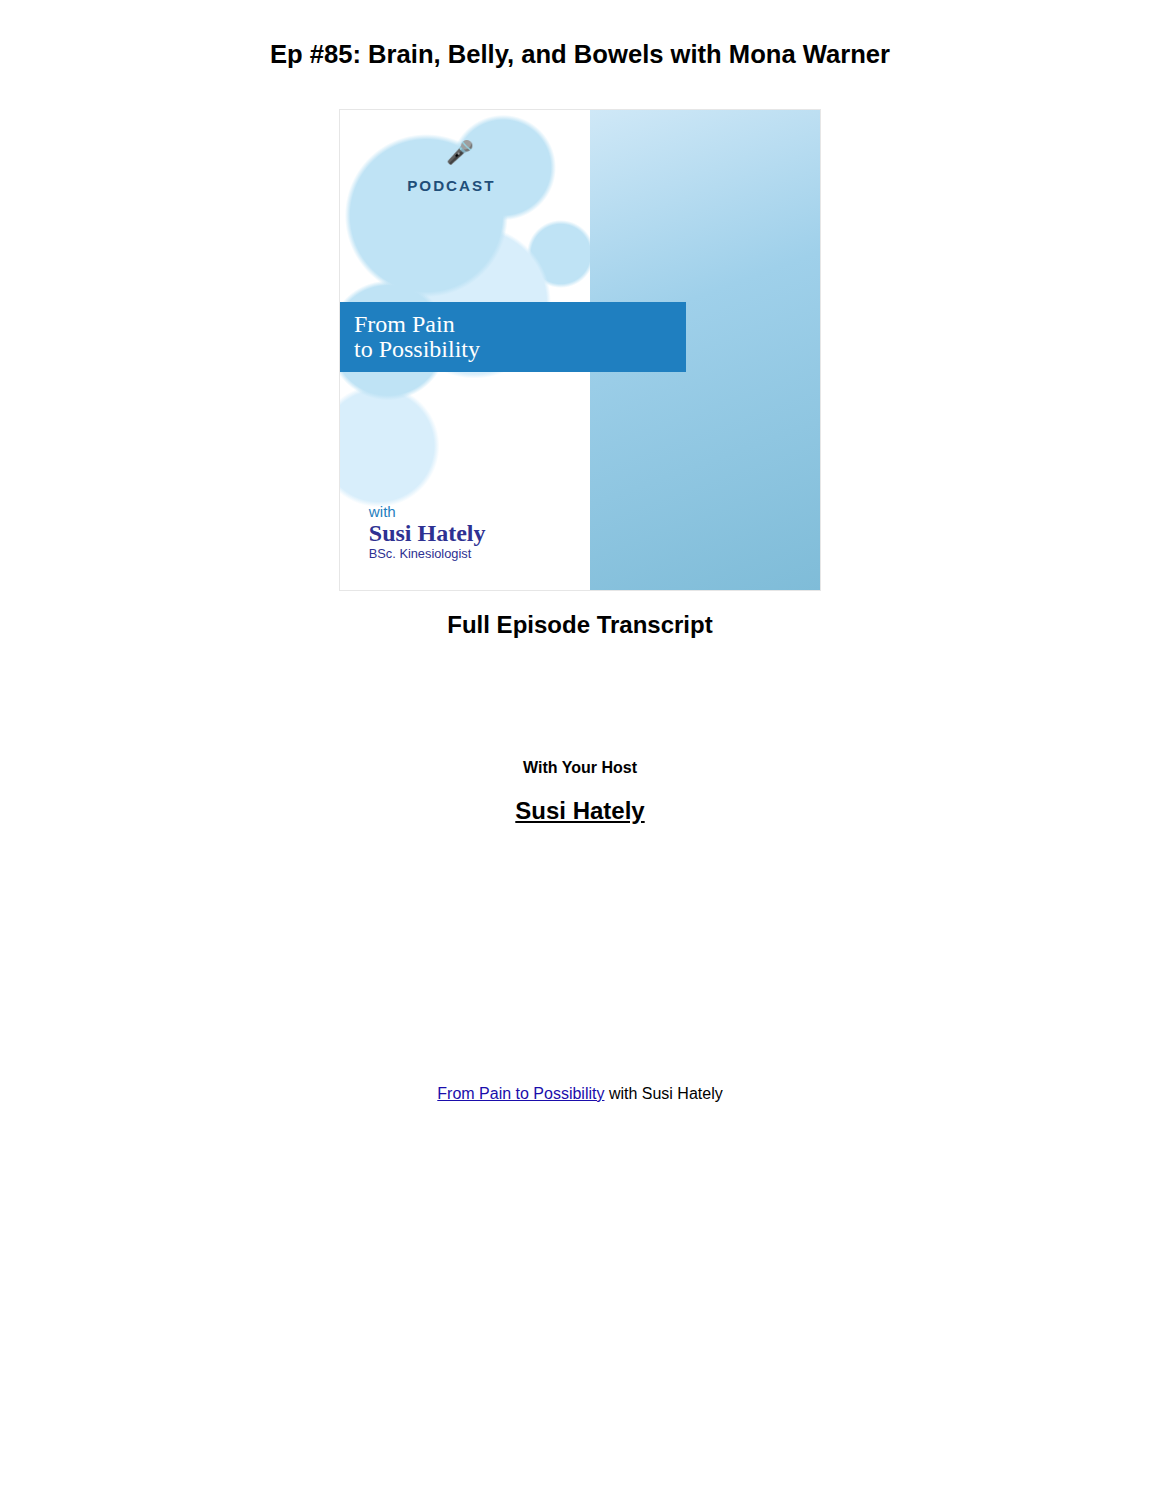Ep #85: Brain, Belly, and Bowels with Mona Warner
🎤
PODCAST
From Pain to Possibility
with Susi Hately BSc. Kinesiologist
Full Episode Transcript
With Your Host
Susi Hately
From Pain to Possibility with Susi Hately